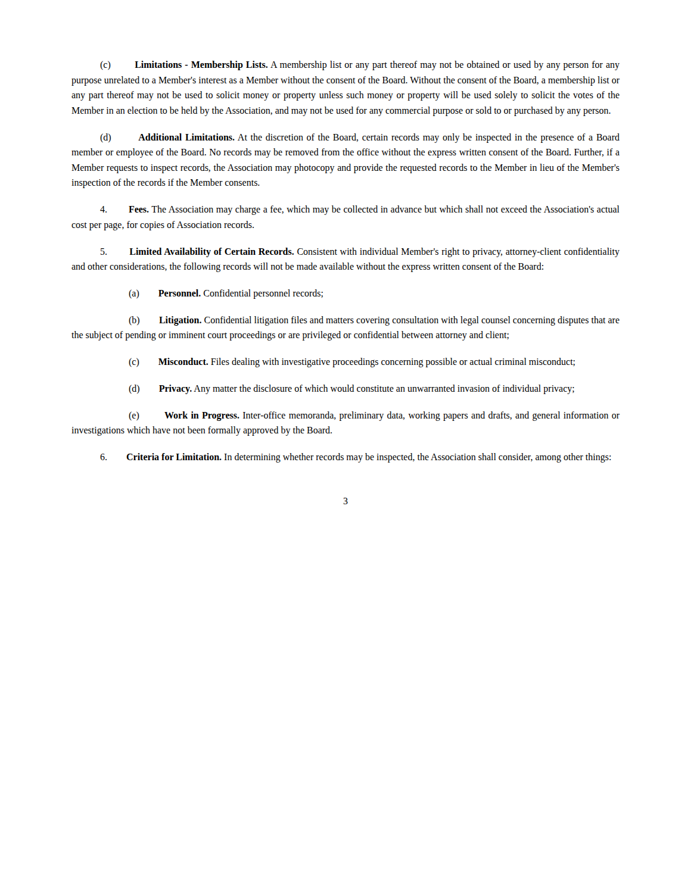(c) Limitations - Membership Lists. A membership list or any part thereof may not be obtained or used by any person for any purpose unrelated to a Member's interest as a Member without the consent of the Board. Without the consent of the Board, a membership list or any part thereof may not be used to solicit money or property unless such money or property will be used solely to solicit the votes of the Member in an election to be held by the Association, and may not be used for any commercial purpose or sold to or purchased by any person.
(d) Additional Limitations. At the discretion of the Board, certain records may only be inspected in the presence of a Board member or employee of the Board. No records may be removed from the office without the express written consent of the Board. Further, if a Member requests to inspect records, the Association may photocopy and provide the requested records to the Member in lieu of the Member's inspection of the records if the Member consents.
4. Fees. The Association may charge a fee, which may be collected in advance but which shall not exceed the Association's actual cost per page, for copies of Association records.
5. Limited Availability of Certain Records. Consistent with individual Member's right to privacy, attorney-client confidentiality and other considerations, the following records will not be made available without the express written consent of the Board:
(a) Personnel. Confidential personnel records;
(b) Litigation. Confidential litigation files and matters covering consultation with legal counsel concerning disputes that are the subject of pending or imminent court proceedings or are privileged or confidential between attorney and client;
(c) Misconduct. Files dealing with investigative proceedings concerning possible or actual criminal misconduct;
(d) Privacy. Any matter the disclosure of which would constitute an unwarranted invasion of individual privacy;
(e) Work in Progress. Inter-office memoranda, preliminary data, working papers and drafts, and general information or investigations which have not been formally approved by the Board.
6. Criteria for Limitation. In determining whether records may be inspected, the Association shall consider, among other things:
3